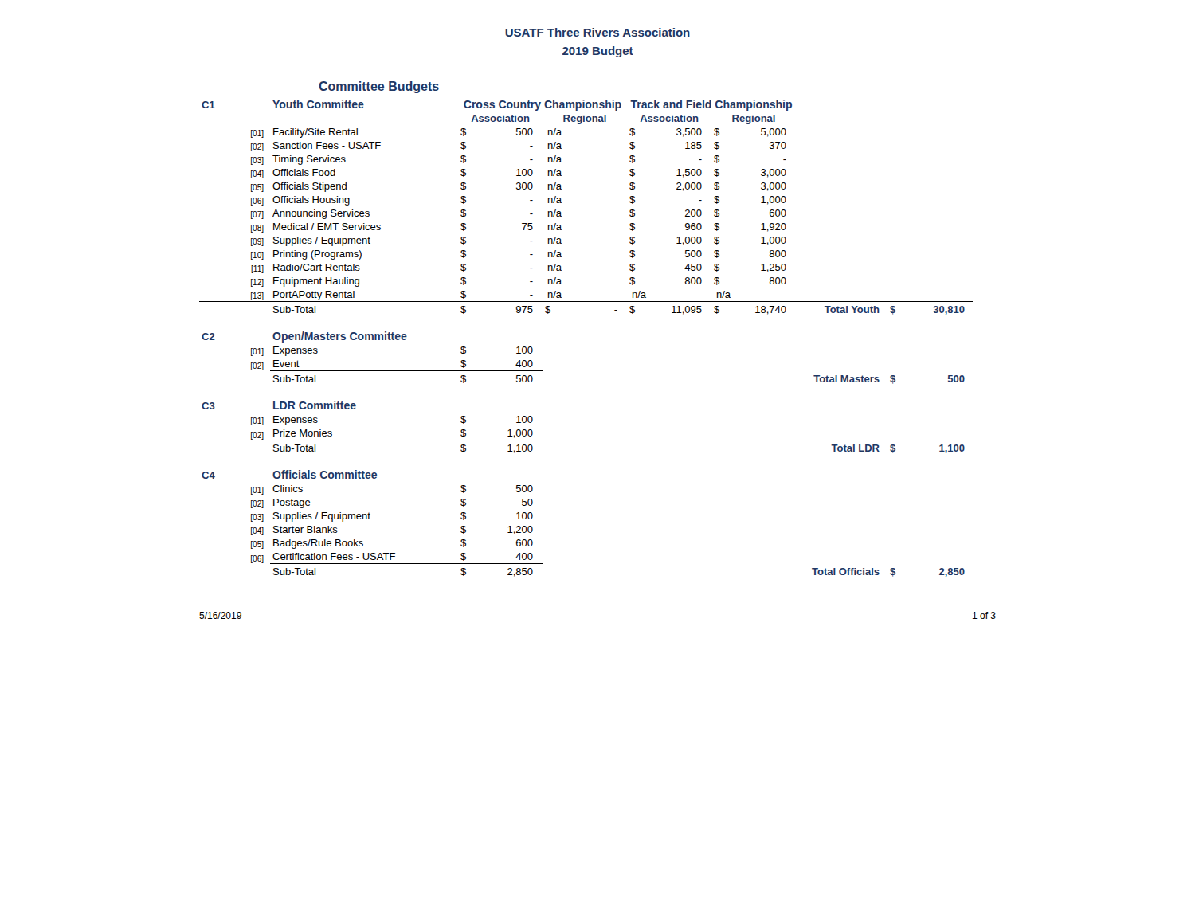USATF Three Rivers Association
2019 Budget
Committee Budgets
| C1 | | Youth Committee | Cross Country Championship | Track and Field Championship | | | |
| | | | Association | Regional | Association | Regional | | | |
| | [01] | Facility/Site Rental | $ | 500 | n/a | $ | 3,500 | $ | 5,000 | | | |
| | [02] | Sanction Fees - USATF | $ | - | n/a | $ | 185 | $ | 370 | | | |
| | [03] | Timing Services | $ | - | n/a | $ | - | $ | - | | | |
| | [04] | Officials Food | $ | 100 | n/a | $ | 1,500 | $ | 3,000 | | | |
| | [05] | Officials Stipend | $ | 300 | n/a | $ | 2,000 | $ | 3,000 | | | |
| | [06] | Officials Housing | $ | - | n/a | $ | - | $ | 1,000 | | | |
| | [07] | Announcing Services | $ | - | n/a | $ | 200 | $ | 600 | | | |
| | [08] | Medical / EMT Services | $ | 75 | n/a | $ | 960 | $ | 1,920 | | | |
| | [09] | Supplies / Equipment | $ | - | n/a | $ | 1,000 | $ | 1,000 | | | |
| | [10] | Printing (Programs) | $ | - | n/a | $ | 500 | $ | 800 | | | |
| | [11] | Radio/Cart Rentals | $ | - | n/a | $ | 450 | $ | 1,250 | | | |
| | [12] | Equipment Hauling | $ | - | n/a | $ | 800 | $ | 800 | | | |
| | [13] | PortAPotty Rental | $ | - | n/a | n/a | n/a | | | |
| | | Sub-Total | $ | 975 | $ | - | $ | 11,095 | $ | 18,740 | Total Youth | $ | 30,810 |
| C2 | | Open/Masters Committee | |
| | [01] | Expenses | $ | 100 | |
| | [02] | Event | $ | 400 | |
| | | Sub-Total | $ | 500 | | | | | | | Total Masters | $ | 500 |
| C3 | | LDR Committee | |
| | [01] | Expenses | $ | 100 | |
| | [02] | Prize Monies | $ | 1,000 | |
| | | Sub-Total | $ | 1,100 | | | | | | | Total LDR | $ | 1,100 |
| C4 | | Officials Committee | |
| | [01] | Clinics | $ | 500 | |
| | [02] | Postage | $ | 50 | |
| | [03] | Supplies / Equipment | $ | 100 | |
| | [04] | Starter Blanks | $ | 1,200 | |
| | [05] | Badges/Rule Books | $ | 600 | |
| | [06] | Certification Fees - USATF | $ | 400 | |
| | | Sub-Total | $ | 2,850 | | | | | | | Total Officials | $ | 2,850 |
5/16/2019 1 of 3